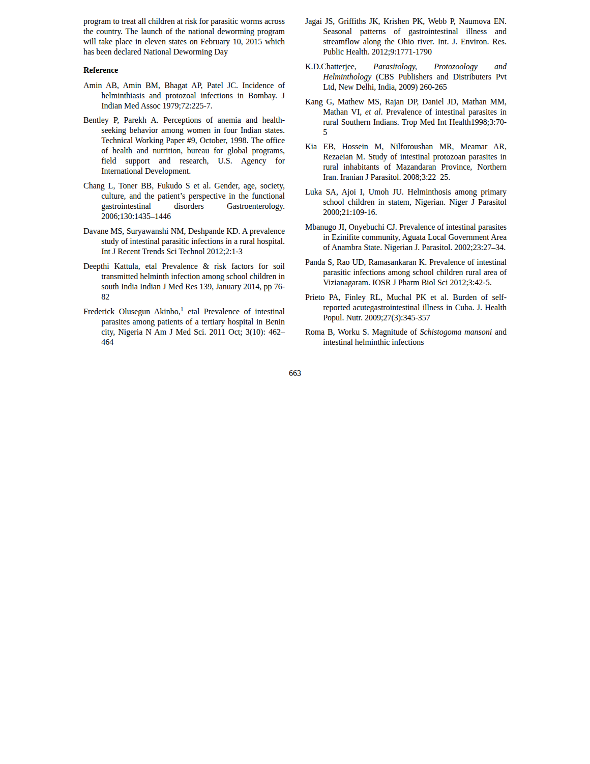program to treat all children at risk for parasitic worms across the country. The launch of the national deworming program will take place in eleven states on February 10, 2015 which has been declared National Deworming Day
Reference
Amin AB, Amin BM, Bhagat AP, Patel JC. Incidence of helminthiasis and protozoal infections in Bombay. J Indian Med Assoc 1979;72:225-7.
Bentley P, Parekh A. Perceptions of anemia and health-seeking behavior among women in four Indian states. Technical Working Paper #9, October, 1998. The office of health and nutrition, bureau for global programs, field support and research, U.S. Agency for International Development.
Chang L, Toner BB, Fukudo S et al. Gender, age, society, culture, and the patient’s perspective in the functional gastrointestinal disorders Gastroenterology. 2006;130:1435–1446
Davane MS, Suryawanshi NM, Deshpande KD. A prevalence study of intestinal parasitic infections in a rural hospital. Int J Recent Trends Sci Technol 2012;2:1-3
Deepthi Kattula, etal Prevalence & risk factors for soil transmitted helminth infection among school children in south India Indian J Med Res 139, January 2014, pp 76-82
Frederick Olusegun Akinbo,1 etal Prevalence of intestinal parasites among patients of a tertiary hospital in Benin city, Nigeria N Am J Med Sci. 2011 Oct; 3(10): 462–464
Jagai JS, Griffiths JK, Krishen PK, Webb P, Naumova EN. Seasonal patterns of gastrointestinal illness and streamflow along the Ohio river. Int. J. Environ. Res. Public Health. 2012;9:1771-1790
K.D.Chatterjee, Parasitology, Protozoology and Helminthology (CBS Publishers and Distributers Pvt Ltd, New Delhi, India, 2009) 260-265
Kang G, Mathew MS, Rajan DP, Daniel JD, Mathan MM, Mathan VI, et al. Prevalence of intestinal parasites in rural Southern Indians. Trop Med Int Health1998;3:70-5
Kia EB, Hossein M, Nilforoushan MR, Meamar AR, Rezaeian M. Study of intestinal protozoan parasites in rural inhabitants of Mazandaran Province, Northern Iran. Iranian J Parasitol. 2008;3:22–25.
Luka SA, Ajoi I, Umoh JU. Helminthosis among primary school children in statem, Nigerian. Niger J Parasitol 2000;21:109-16.
Mbanugo JI, Onyebuchi CJ. Prevalence of intestinal parasites in Ezinifite community, Aguata Local Government Area of Anambra State. Nigerian J. Parasitol. 2002;23:27–34.
Panda S, Rao UD, Ramasankaran K. Prevalence of intestinal parasitic infections among school children rural area of Vizianagaram. IOSR J Pharm Biol Sci 2012;3:42-5.
Prieto PA, Finley RL, Muchal PK et al. Burden of self-reported acutegastrointestinal illness in Cuba. J. Health Popul. Nutr. 2009;27(3):345-357
Roma B, Worku S. Magnitude of Schistogoma mansoni and intestinal helminthic infections
663